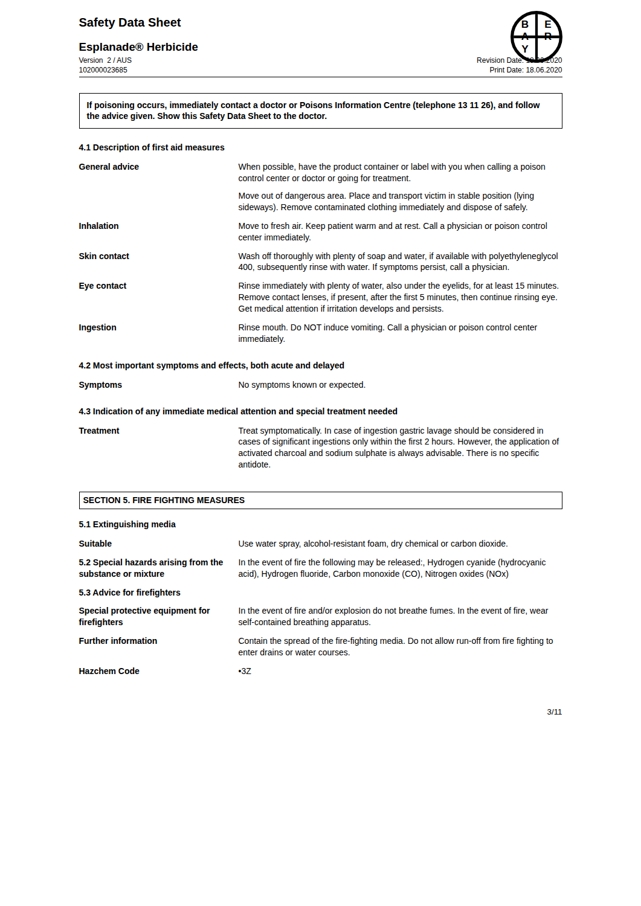B A Y E R
Safety Data Sheet
Esplanade® Herbicide
Version 2 / AUS
102000023685
Revision Date: 18.06.2020
Print Date: 18.06.2020
If poisoning occurs, immediately contact a doctor or Poisons Information Centre (telephone 13 11 26), and follow the advice given. Show this Safety Data Sheet to the doctor.
4.1 Description of first aid measures
| General advice | When possible, have the product container or label with you when calling a poison control center or doctor or going for treatment. Move out of dangerous area. Place and transport victim in stable position (lying sideways). Remove contaminated clothing immediately and dispose of safely. |
| Inhalation | Move to fresh air. Keep patient warm and at rest. Call a physician or poison control center immediately. |
| Skin contact | Wash off thoroughly with plenty of soap and water, if available with polyethyleneglycol 400, subsequently rinse with water. If symptoms persist, call a physician. |
| Eye contact | Rinse immediately with plenty of water, also under the eyelids, for at least 15 minutes. Remove contact lenses, if present, after the first 5 minutes, then continue rinsing eye. Get medical attention if irritation develops and persists. |
| Ingestion | Rinse mouth. Do NOT induce vomiting. Call a physician or poison control center immediately. |
4.2 Most important symptoms and effects, both acute and delayed
| Symptoms | No symptoms known or expected. |
4.3 Indication of any immediate medical attention and special treatment needed
| Treatment | Treat symptomatically. In case of ingestion gastric lavage should be considered in cases of significant ingestions only within the first 2 hours. However, the application of activated charcoal and sodium sulphate is always advisable. There is no specific antidote. |
SECTION 5. FIRE FIGHTING MEASURES
5.1 Extinguishing media
| Suitable | Use water spray, alcohol-resistant foam, dry chemical or carbon dioxide. |
| 5.2 Special hazards arising from the substance or mixture | In the event of fire the following may be released:, Hydrogen cyanide (hydrocyanic acid), Hydrogen fluoride, Carbon monoxide (CO), Nitrogen oxides (NOx) |
| 5.3 Advice for firefighters | |
| Special protective equipment for firefighters | In the event of fire and/or explosion do not breathe fumes. In the event of fire, wear self-contained breathing apparatus. |
| Further information | Contain the spread of the fire-fighting media. Do not allow run-off from fire fighting to enter drains or water courses. |
| Hazchem Code | • 3Z |
3/11